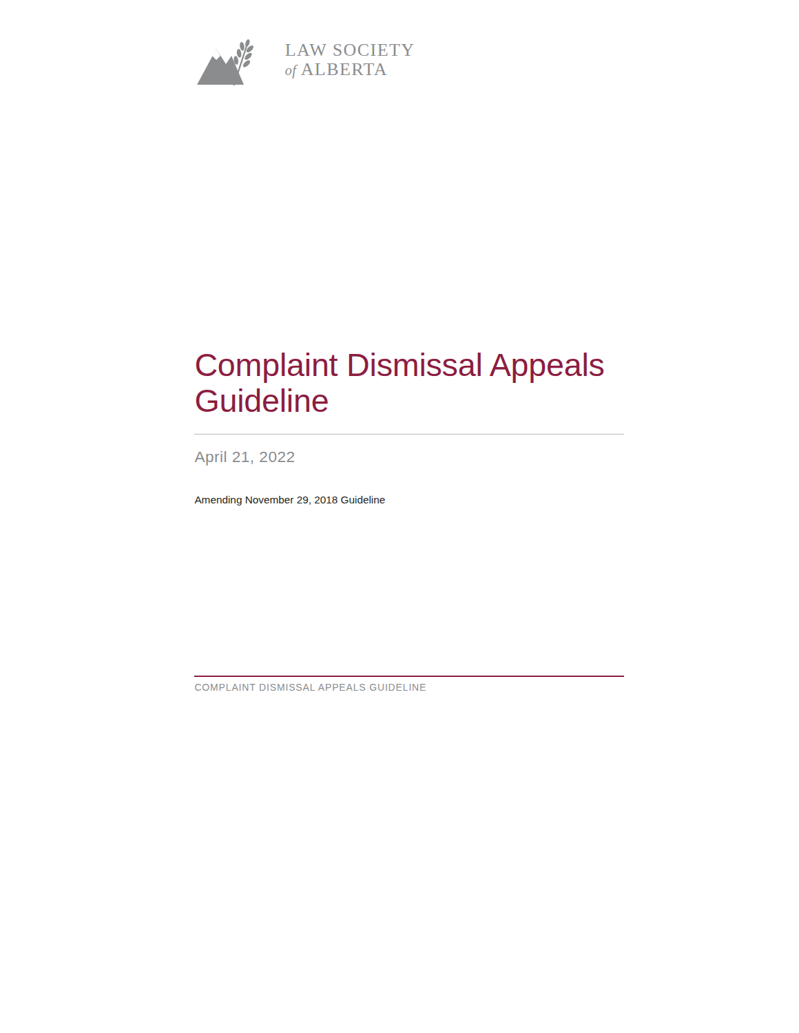LAW SOCIETY of ALBERTA
Complaint Dismissal Appeals Guideline
April 21, 2022
Amending November 29, 2018 Guideline
Complaint Dismissal Appeals Guideline